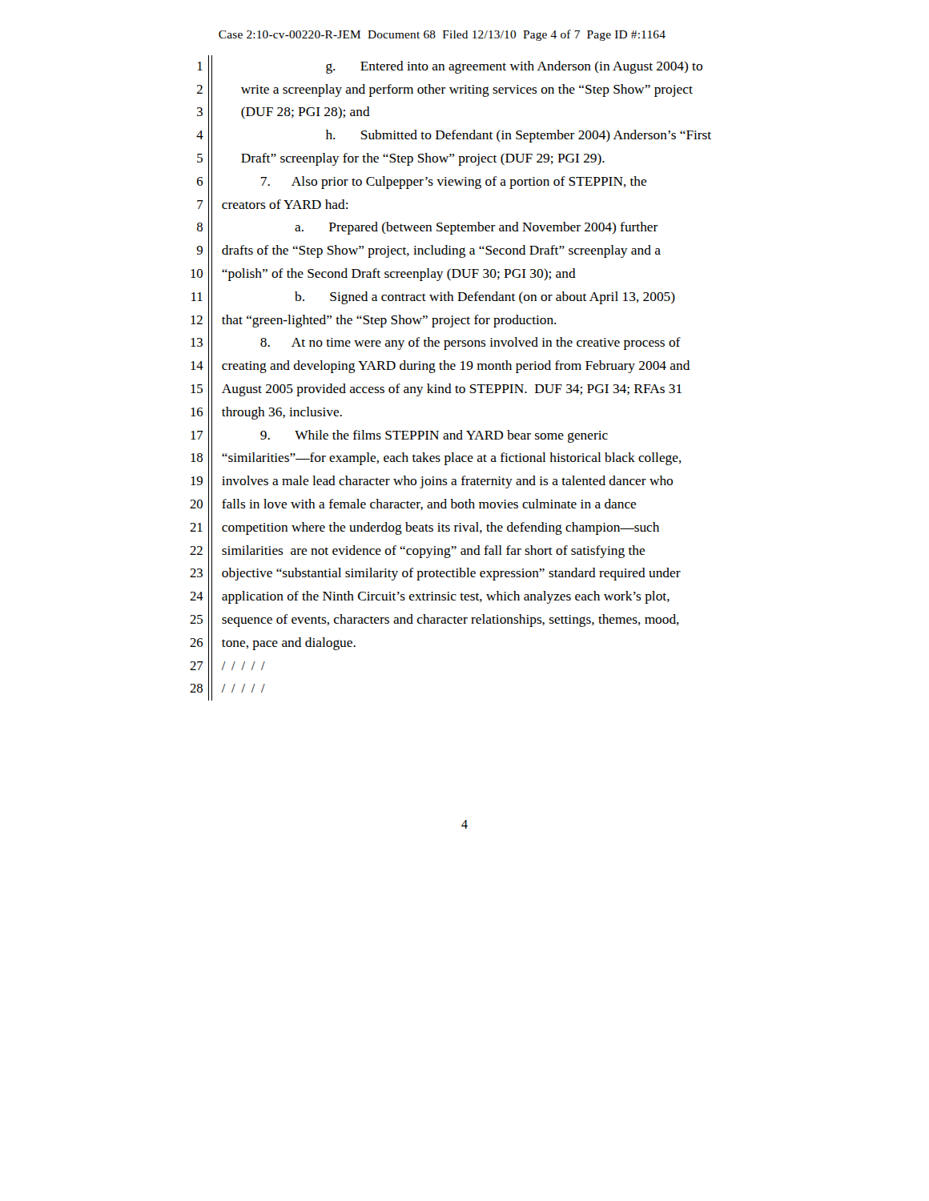Case 2:10-cv-00220-R-JEM Document 68 Filed 12/13/10 Page 4 of 7 Page ID #:1164
1
2
3
4
5
6
7
8
9
10
11
12
13
14
15
16
17
18
19
20
21
22
23
24
25
26
27
28
g. Entered into an agreement with Anderson (in August 2004) to
write a screenplay and perform other writing services on the “Step Show” project
(DUF 28; PGI 28); and
h. Submitted to Defendant (in September 2004) Anderson’s “First
Draft” screenplay for the “Step Show” project (DUF 29; PGI 29).
7. Also prior to Culpepper’s viewing of a portion of STEPPIN, the
creators of YARD had:
a. Prepared (between September and November 2004) further
drafts of the “Step Show” project, including a “Second Draft” screenplay and a
“polish” of the Second Draft screenplay (DUF 30; PGI 30); and
b. Signed a contract with Defendant (on or about April 13, 2005)
that “green-lighted” the “Step Show” project for production.
8. At no time were any of the persons involved in the creative process of
creating and developing YARD during the 19 month period from February 2004 and
August 2005 provided access of any kind to STEPPIN. DUF 34; PGI 34; RFAs 31
through 36, inclusive.
9. While the films STEPPIN and YARD bear some generic
“similarities”—for example, each takes place at a fictional historical black college,
involves a male lead character who joins a fraternity and is a talented dancer who
falls in love with a female character, and both movies culminate in a dance
competition where the underdog beats its rival, the defending champion—such
similarities are not evidence of “copying” and fall far short of satisfying the
objective “substantial similarity of protectible expression” standard required under
application of the Ninth Circuit’s extrinsic test, which analyzes each work’s plot,
sequence of events, characters and character relationships, settings, themes, mood,
tone, pace and dialogue.
/ / / / /
/ / / / /
4